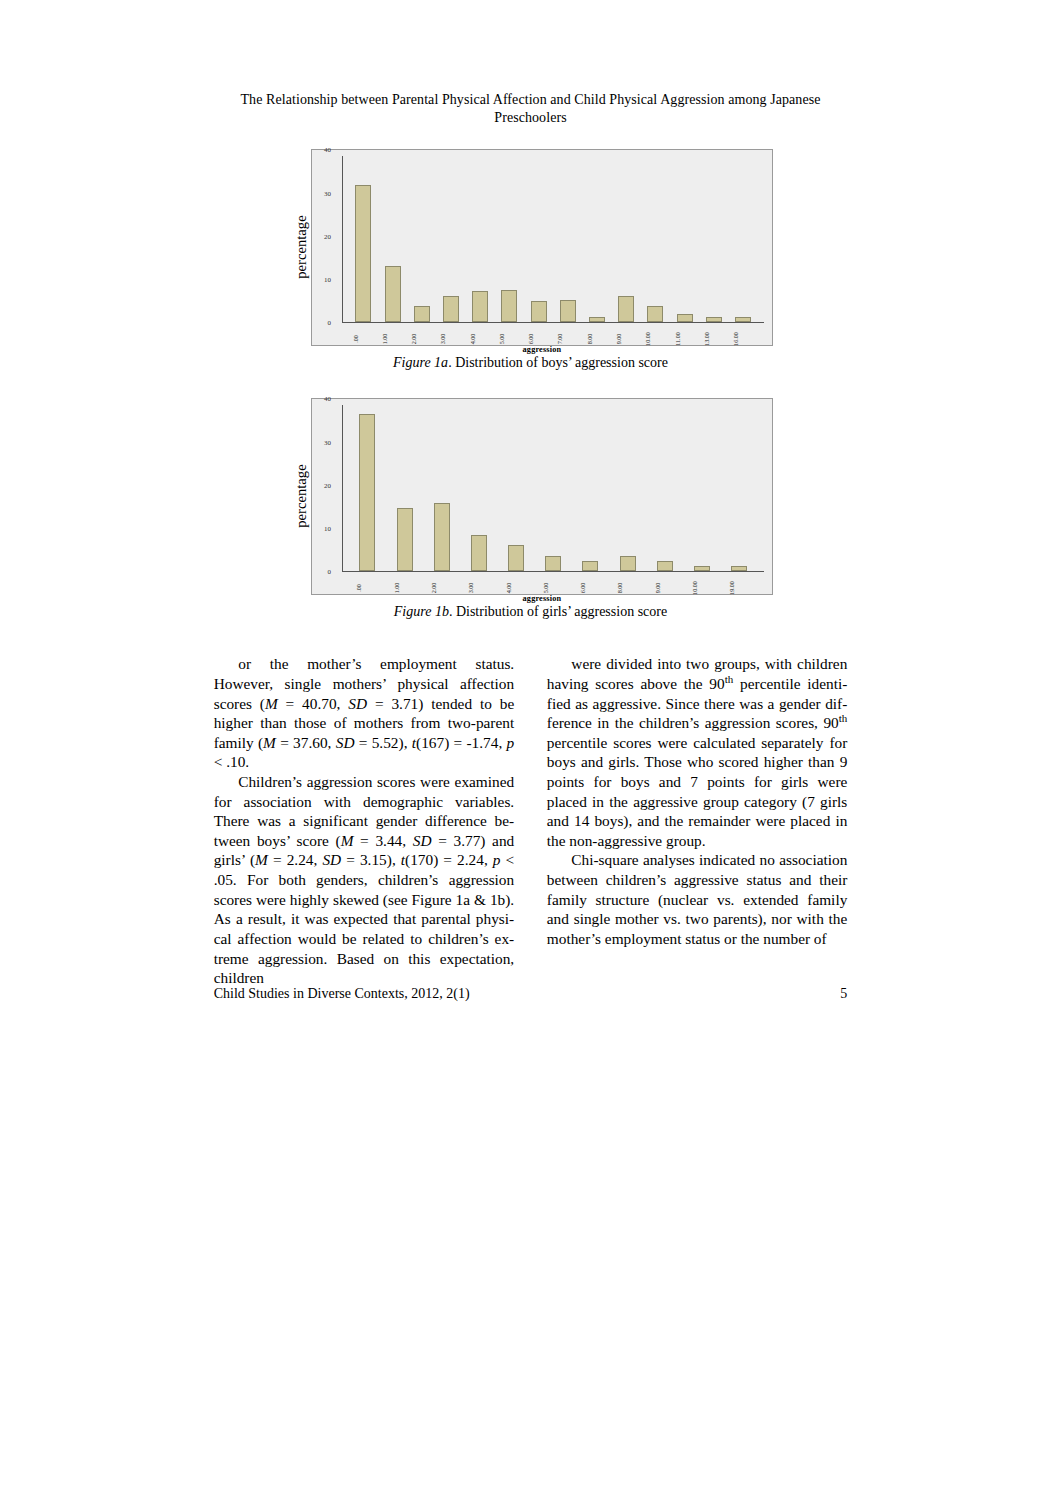The Relationship between Parental Physical Affection and Child Physical Aggression among Japanese Preschoolers
percentage
40 30 20 10 0
.00 1.00 2.00 3.00 4.00 5.00 6.00 7.00 8.00 9.00 10.00 11.00 13.00 16.00
aggression
Figure 1a. Distribution of boys’ aggression score
percentage
40 30 20 10 0
.00 1.00 2.00 3.00 4.00 5.00 6.00 8.00 9.00 10.00 19.00
aggression
Figure 1b. Distribution of girls’ aggression score
or the mother’s employment status. However, single mothers’ physical affection scores (M = 40.70, SD = 3.71) tended to be higher than those of mothers from two-parent family (M = 37.60, SD = 5.52), t(167) = -1.74, p < .10.
Children’s aggression scores were examined for association with demographic variables. There was a significant gender difference between boys’ score (M = 3.44, SD = 3.77) and girls’ (M = 2.24, SD = 3.15), t(170) = 2.24, p < .05. For both genders, children’s aggression scores were highly skewed (see Figure 1a & 1b). As a result, it was expected that parental physical affection would be related to children’s extreme aggression. Based on this expectation, children
were divided into two groups, with children having scores above the 90th percentile identified as aggressive. Since there was a gender difference in the children’s aggression scores, 90th percentile scores were calculated separately for boys and girls. Those who scored higher than 9 points for boys and 7 points for girls were placed in the aggressive group category (7 girls and 14 boys), and the remainder were placed in the non-aggressive group.
Chi-square analyses indicated no association between children’s aggressive status and their family structure (nuclear vs. extended family and single mother vs. two parents), nor with the mother’s employment status or the number of
Child Studies in Diverse Contexts, 2012, 2(1) 5